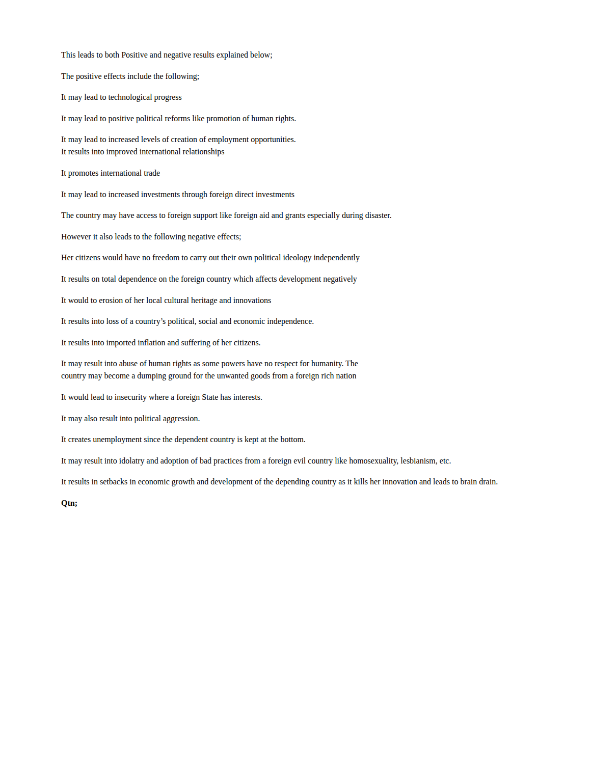This leads to both Positive and negative results explained below;
The positive effects include the following;
It may lead to technological progress
It may lead to positive political reforms like promotion of human rights.
It may lead to increased levels of creation of employment opportunities.
It results into improved international relationships
It promotes international trade
It may lead to increased investments through foreign direct investments
The country may have access to foreign support like foreign aid and grants especially during disaster.
However it also leads to the following negative effects;
Her citizens would have no freedom to carry out their own political ideology independently
It results on total dependence on the foreign country which affects development negatively
It would to erosion of her local cultural heritage and innovations
It results into loss of a country’s political, social and economic independence.
It results into imported inflation and suffering of her citizens.
It may result into abuse of human rights as some powers have no respect for humanity. The
country may become a dumping ground for the unwanted goods from a foreign rich nation
It would lead to insecurity where a foreign State has interests.
It may also result into political aggression.
It creates unemployment since the dependent country is kept at the bottom.
It may result into idolatry and adoption of bad practices from a foreign evil country like homosexuality, lesbianism, etc.
It results in setbacks in economic growth and development of the depending country as it kills her innovation and leads to brain drain.
Qtn;